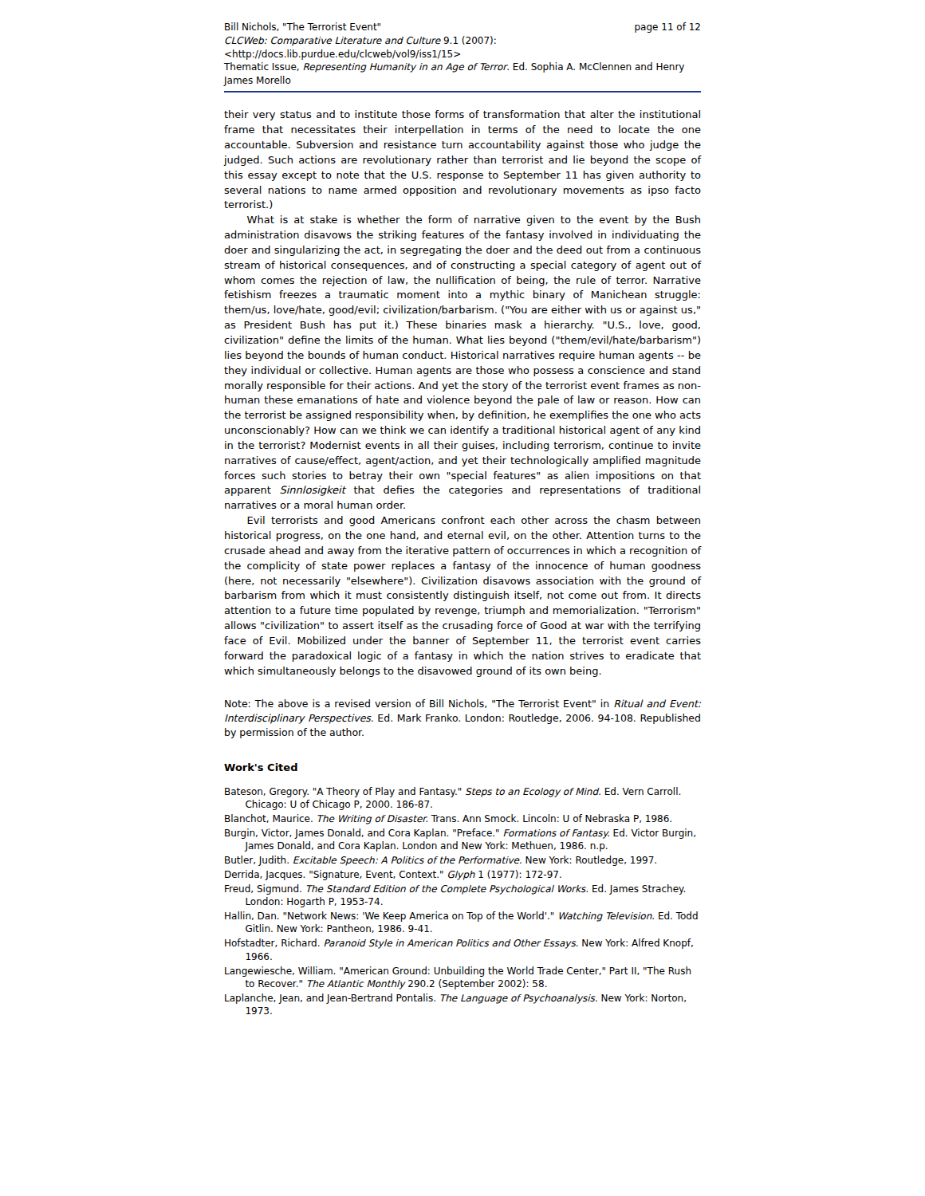Bill Nichols, "The Terrorist Event" page 11 of 12
CLCWeb: Comparative Literature and Culture 9.1 (2007): <http://docs.lib.purdue.edu/clcweb/vol9/iss1/15>
Thematic Issue, Representing Humanity in an Age of Terror. Ed. Sophia A. McClennen and Henry James Morello
their very status and to institute those forms of transformation that alter the institutional frame that necessitates their interpellation in terms of the need to locate the one accountable. Subversion and resistance turn accountability against those who judge the judged. Such actions are revolutionary rather than terrorist and lie beyond the scope of this essay except to note that the U.S. response to September 11 has given authority to several nations to name armed opposition and revolutionary movements as ipso facto terrorist.)
What is at stake is whether the form of narrative given to the event by the Bush administration disavows the striking features of the fantasy involved in individuating the doer and singularizing the act, in segregating the doer and the deed out from a continuous stream of historical consequences, and of constructing a special category of agent out of whom comes the rejection of law, the nullification of being, the rule of terror. Narrative fetishism freezes a traumatic moment into a mythic binary of Manichean struggle: them/us, love/hate, good/evil; civilization/barbarism. ("You are either with us or against us," as President Bush has put it.) These binaries mask a hierarchy. "U.S., love, good, civilization" define the limits of the human. What lies beyond ("them/evil/hate/barbarism") lies beyond the bounds of human conduct. Historical narratives require human agents -- be they individual or collective. Human agents are those who possess a conscience and stand morally responsible for their actions. And yet the story of the terrorist event frames as non-human these emanations of hate and violence beyond the pale of law or reason. How can the terrorist be assigned responsibility when, by definition, he exemplifies the one who acts unconscionably? How can we think we can identify a traditional historical agent of any kind in the terrorist? Modernist events in all their guises, including terrorism, continue to invite narratives of cause/effect, agent/action, and yet their technologically amplified magnitude forces such stories to betray their own "special features" as alien impositions on that apparent Sinnlosigkeit that defies the categories and representations of traditional narratives or a moral human order.
Evil terrorists and good Americans confront each other across the chasm between historical progress, on the one hand, and eternal evil, on the other. Attention turns to the crusade ahead and away from the iterative pattern of occurrences in which a recognition of the complicity of state power replaces a fantasy of the innocence of human goodness (here, not necessarily "elsewhere"). Civilization disavows association with the ground of barbarism from which it must consistently distinguish itself, not come out from. It directs attention to a future time populated by revenge, triumph and memorialization. "Terrorism" allows "civilization" to assert itself as the crusading force of Good at war with the terrifying face of Evil. Mobilized under the banner of September 11, the terrorist event carries forward the paradoxical logic of a fantasy in which the nation strives to eradicate that which simultaneously belongs to the disavowed ground of its own being.
Note: The above is a revised version of Bill Nichols, "The Terrorist Event" in Ritual and Event: Interdisciplinary Perspectives. Ed. Mark Franko. London: Routledge, 2006. 94-108. Republished by permission of the author.
Work's Cited
Bateson, Gregory. "A Theory of Play and Fantasy." Steps to an Ecology of Mind. Ed. Vern Carroll. Chicago: U of Chicago P, 2000. 186-87.
Blanchot, Maurice. The Writing of Disaster. Trans. Ann Smock. Lincoln: U of Nebraska P, 1986.
Burgin, Victor, James Donald, and Cora Kaplan. "Preface." Formations of Fantasy. Ed. Victor Burgin, James Donald, and Cora Kaplan. London and New York: Methuen, 1986. n.p.
Butler, Judith. Excitable Speech: A Politics of the Performative. New York: Routledge, 1997.
Derrida, Jacques. "Signature, Event, Context." Glyph 1 (1977): 172-97.
Freud, Sigmund. The Standard Edition of the Complete Psychological Works. Ed. James Strachey. London: Hogarth P, 1953-74.
Hallin, Dan. "Network News: 'We Keep America on Top of the World'." Watching Television. Ed. Todd Gitlin. New York: Pantheon, 1986. 9-41.
Hofstadter, Richard. Paranoid Style in American Politics and Other Essays. New York: Alfred Knopf, 1966.
Langewiesche, William. "American Ground: Unbuilding the World Trade Center," Part II, "The Rush to Recover." The Atlantic Monthly 290.2 (September 2002): 58.
Laplanche, Jean, and Jean-Bertrand Pontalis. The Language of Psychoanalysis. New York: Norton, 1973.